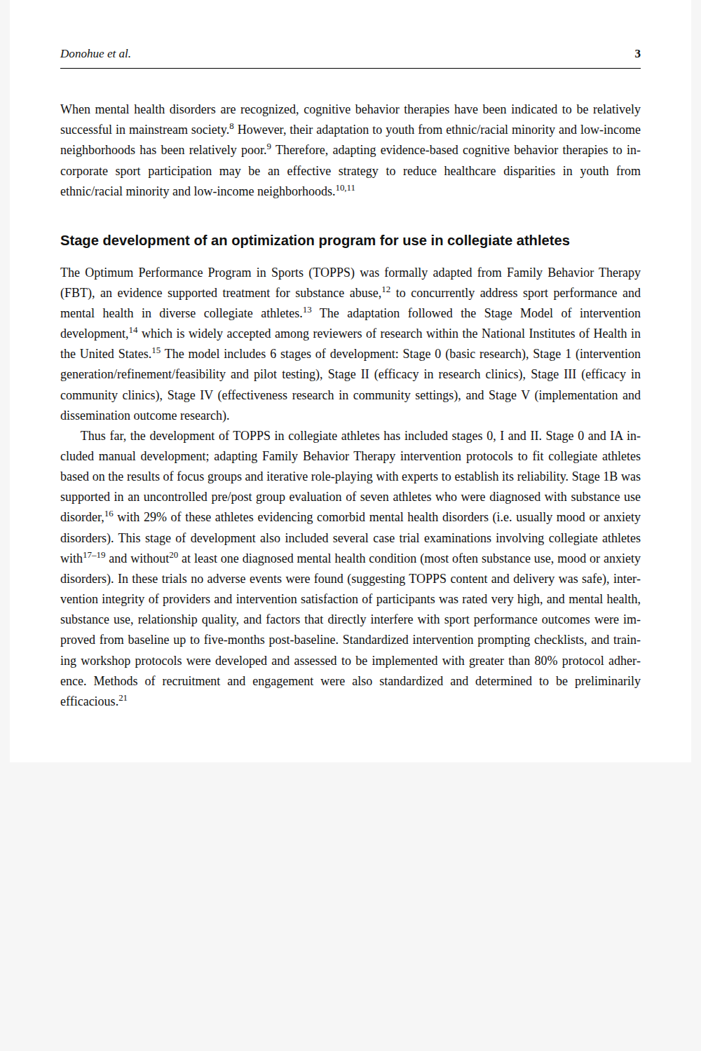Donohue et al. 3
When mental health disorders are recognized, cognitive behavior therapies have been indicated to be relatively successful in mainstream society.8 However, their adaptation to youth from ethnic/racial minority and low-income neighborhoods has been relatively poor.9 Therefore, adapting evidence-based cognitive behavior therapies to incorporate sport participation may be an effective strategy to reduce healthcare disparities in youth from ethnic/racial minority and low-income neighborhoods.10,11
Stage development of an optimization program for use in collegiate athletes
The Optimum Performance Program in Sports (TOPPS) was formally adapted from Family Behavior Therapy (FBT), an evidence supported treatment for substance abuse,12 to concurrently address sport performance and mental health in diverse collegiate athletes.13 The adaptation followed the Stage Model of intervention development,14 which is widely accepted among reviewers of research within the National Institutes of Health in the United States.15 The model includes 6 stages of development: Stage 0 (basic research), Stage 1 (intervention generation/refinement/feasibility and pilot testing), Stage II (efficacy in research clinics), Stage III (efficacy in community clinics), Stage IV (effectiveness research in community settings), and Stage V (implementation and dissemination outcome research).
Thus far, the development of TOPPS in collegiate athletes has included stages 0, I and II. Stage 0 and IA included manual development; adapting Family Behavior Therapy intervention protocols to fit collegiate athletes based on the results of focus groups and iterative role-playing with experts to establish its reliability. Stage 1B was supported in an uncontrolled pre/post group evaluation of seven athletes who were diagnosed with substance use disorder,16 with 29% of these athletes evidencing comorbid mental health disorders (i.e. usually mood or anxiety disorders). This stage of development also included several case trial examinations involving collegiate athletes with17–19 and without20 at least one diagnosed mental health condition (most often substance use, mood or anxiety disorders). In these trials no adverse events were found (suggesting TOPPS content and delivery was safe), intervention integrity of providers and intervention satisfaction of participants was rated very high, and mental health, substance use, relationship quality, and factors that directly interfere with sport performance outcomes were improved from baseline up to five-months post-baseline. Standardized intervention prompting checklists, and training workshop protocols were developed and assessed to be implemented with greater than 80% protocol adherence. Methods of recruitment and engagement were also standardized and determined to be preliminarily efficacious.21